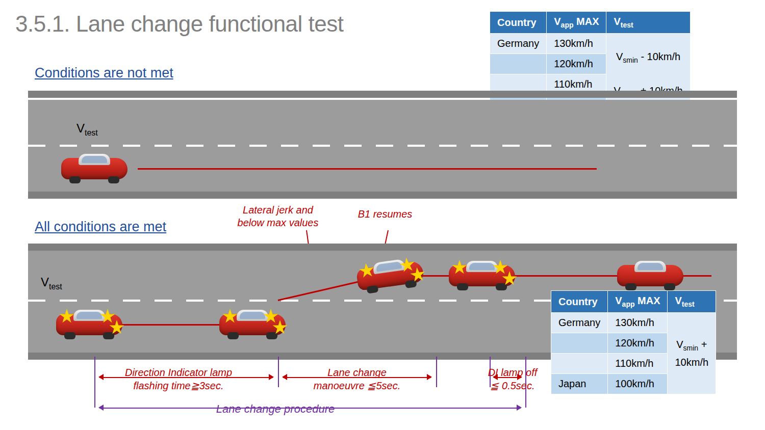3.5.1. Lane change functional test
| Country | V app MAX | V test |
| --- | --- | --- |
| Germany | 130km/h | V smin - 10km/h V smax + 10km/h |
| | 120km/h |
| | 110km/h |
| Japan | 100km/h |
Conditions are not met
Vtest
All conditions are met
Lateral jerk and
below max values
B1 resumes
Vtest
Direction Indicator lamp
flashing time≧3sec.
Lane change
manoeuvre ≦5sec.
DI lamp off
≦ 0.5sec.
Lane change procedure
| Country | V app MAX | V test |
| --- | --- | --- |
| Germany | 130km/h | V smin + 10km/h |
| | 120km/h |
| | 110km/h |
| Japan | 100km/h |